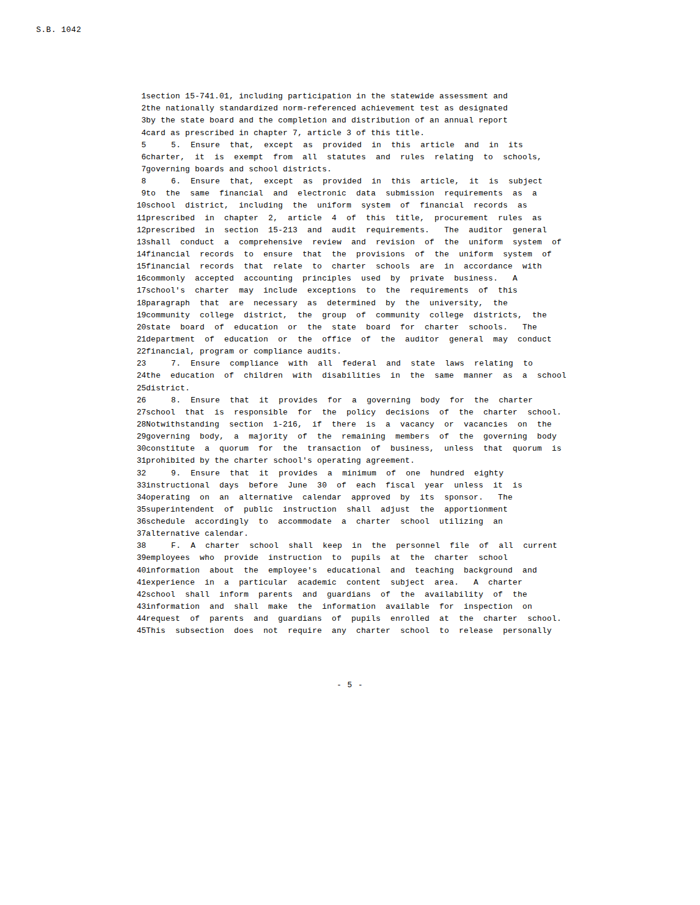S.B. 1042
| 1 | section 15-741.01, including participation in the statewide assessment and |
| 2 | the nationally standardized norm-referenced achievement test as designated |
| 3 | by the state board and the completion and distribution of an annual report |
| 4 | card as prescribed in chapter 7, article 3 of this title. |
| 5 | 5. Ensure that, except as provided in this article and in its |
| 6 | charter, it is exempt from all statutes and rules relating to schools, |
| 7 | governing boards and school districts. |
| 8 | 6. Ensure that, except as provided in this article, it is subject |
| 9 | to the same financial and electronic data submission requirements as a |
| 10 | school district, including the uniform system of financial records as |
| 11 | prescribed in chapter 2, article 4 of this title, procurement rules as |
| 12 | prescribed in section 15-213 and audit requirements. The auditor general |
| 13 | shall conduct a comprehensive review and revision of the uniform system of |
| 14 | financial records to ensure that the provisions of the uniform system of |
| 15 | financial records that relate to charter schools are in accordance with |
| 16 | commonly accepted accounting principles used by private business. A |
| 17 | school's charter may include exceptions to the requirements of this |
| 18 | paragraph that are necessary as determined by the university, the |
| 19 | community college district, the group of community college districts, the |
| 20 | state board of education or the state board for charter schools. The |
| 21 | department of education or the office of the auditor general may conduct |
| 22 | financial, program or compliance audits. |
| 23 | 7. Ensure compliance with all federal and state laws relating to |
| 24 | the education of children with disabilities in the same manner as a school |
| 25 | district. |
| 26 | 8. Ensure that it provides for a governing body for the charter |
| 27 | school that is responsible for the policy decisions of the charter school. |
| 28 | Notwithstanding section 1-216, if there is a vacancy or vacancies on the |
| 29 | governing body, a majority of the remaining members of the governing body |
| 30 | constitute a quorum for the transaction of business, unless that quorum is |
| 31 | prohibited by the charter school's operating agreement. |
| 32 | 9. Ensure that it provides a minimum of one hundred eighty |
| 33 | instructional days before June 30 of each fiscal year unless it is |
| 34 | operating on an alternative calendar approved by its sponsor. The |
| 35 | superintendent of public instruction shall adjust the apportionment |
| 36 | schedule accordingly to accommodate a charter school utilizing an |
| 37 | alternative calendar. |
| 38 | F. A charter school shall keep in the personnel file of all current |
| 39 | employees who provide instruction to pupils at the charter school |
| 40 | information about the employee's educational and teaching background and |
| 41 | experience in a particular academic content subject area. A charter |
| 42 | school shall inform parents and guardians of the availability of the |
| 43 | information and shall make the information available for inspection on |
| 44 | request of parents and guardians of pupils enrolled at the charter school. |
| 45 | This subsection does not require any charter school to release personally |
- 5 -